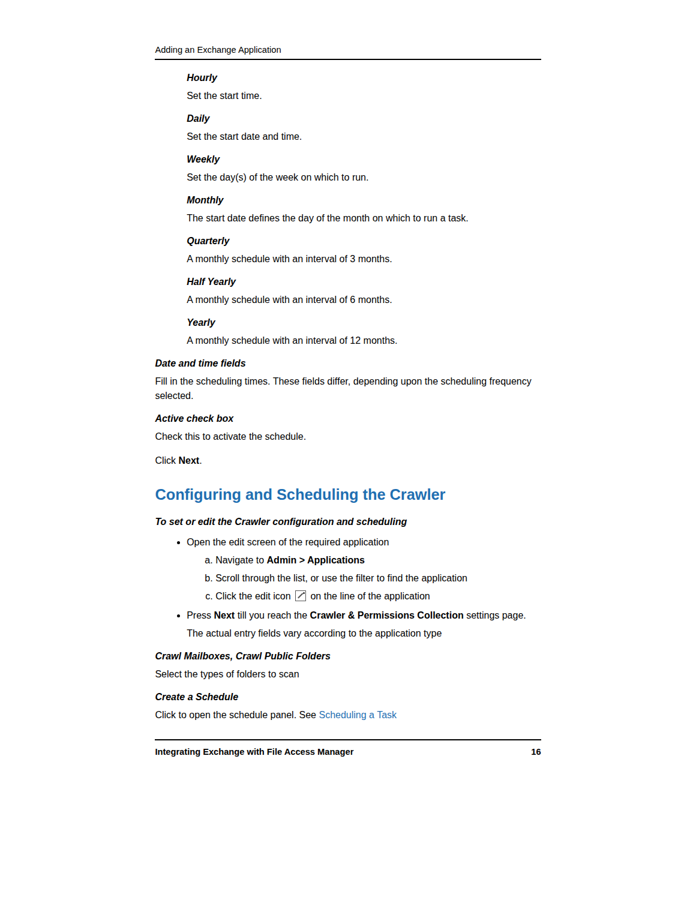Adding an Exchange Application
Hourly
Set the start time.
Daily
Set the start date and time.
Weekly
Set the day(s) of the week on which to run.
Monthly
The start date defines the day of the month on which to run a task.
Quarterly
A monthly schedule with an interval of 3 months.
Half Yearly
A monthly schedule with an interval of 6 months.
Yearly
A monthly schedule with an interval of 12 months.
Date and time fields
Fill in the scheduling times. These fields differ, depending upon the scheduling frequency selected.
Active check box
Check this to activate the schedule.
Click Next.
Configuring and Scheduling the Crawler
To set or edit the Crawler configuration and scheduling
Open the edit screen of the required application
Navigate to Admin > Applications
Scroll through the list, or use the filter to find the application
Click the edit icon on the line of the application
Press Next till you reach the Crawler & Permissions Collection settings page.
The actual entry fields vary according to the application type
Crawl Mailboxes, Crawl Public Folders
Select the types of folders to scan
Create a Schedule
Click to open the schedule panel. See Scheduling a Task
Integrating Exchange with File Access Manager 16